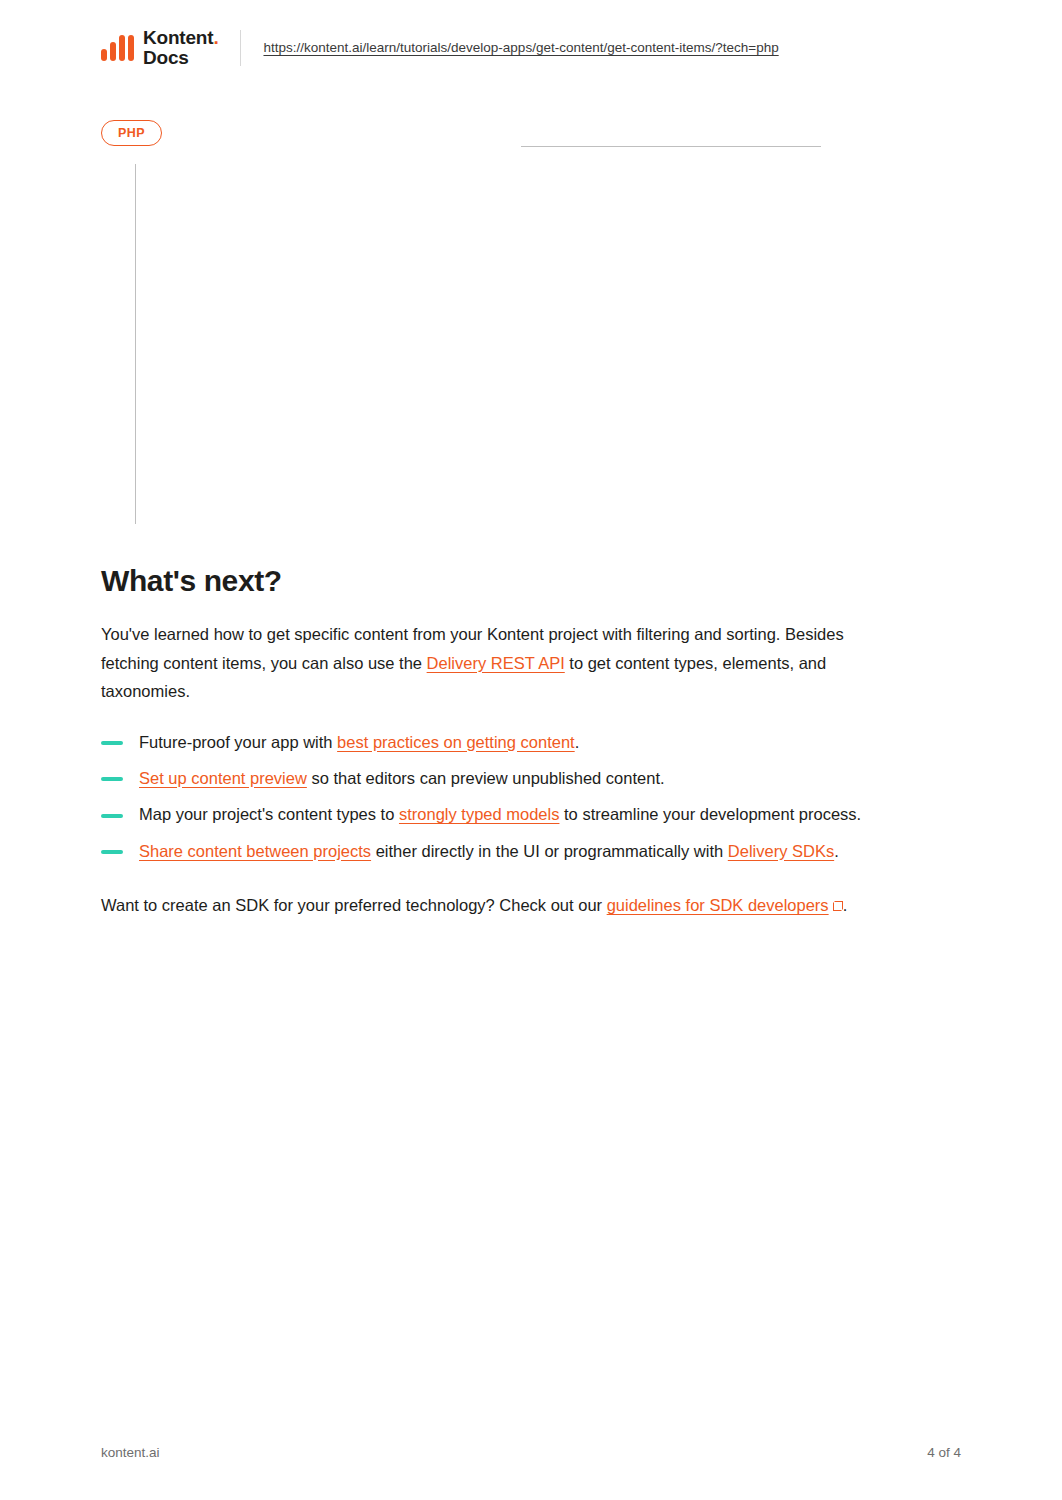Kontent. Docs
https://kontent.ai/learn/tutorials/develop-apps/get-content/get-content-items/?tech=php
PHP
What's next?
You've learned how to get specific content from your Kontent project with filtering and sorting. Besides fetching content items, you can also use the Delivery REST API to get content types, elements, and taxonomies.
Future-proof your app with best practices on getting content.
Set up content preview so that editors can preview unpublished content.
Map your project's content types to strongly typed models to streamline your development process.
Share content between projects either directly in the UI or programmatically with Delivery SDKs.
Want to create an SDK for your preferred technology? Check out our guidelines for SDK developers.
kontent.ai 4 of 4